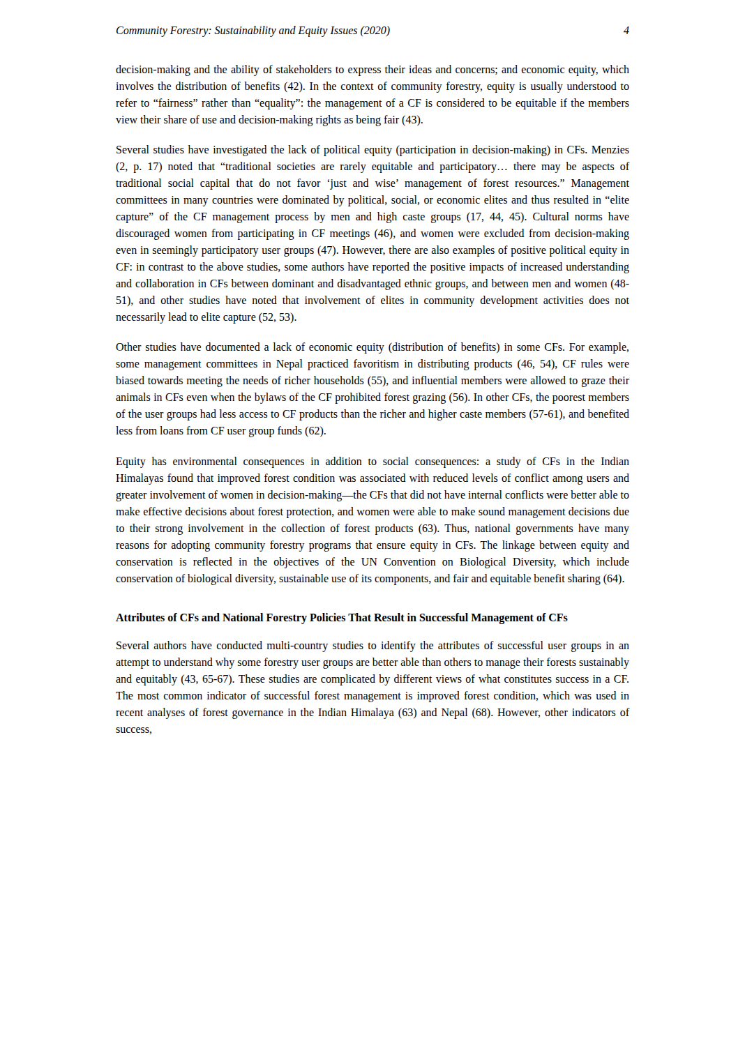Community Forestry: Sustainability and Equity Issues (2020) 4
decision-making and the ability of stakeholders to express their ideas and concerns; and economic equity, which involves the distribution of benefits (42). In the context of community forestry, equity is usually understood to refer to “fairness” rather than “equality”: the management of a CF is considered to be equitable if the members view their share of use and decision-making rights as being fair (43).
Several studies have investigated the lack of political equity (participation in decision-making) in CFs. Menzies (2, p. 17) noted that “traditional societies are rarely equitable and participatory… there may be aspects of traditional social capital that do not favor ‘just and wise’ management of forest resources.” Management committees in many countries were dominated by political, social, or economic elites and thus resulted in “elite capture” of the CF management process by men and high caste groups (17, 44, 45). Cultural norms have discouraged women from participating in CF meetings (46), and women were excluded from decision-making even in seemingly participatory user groups (47). However, there are also examples of positive political equity in CF: in contrast to the above studies, some authors have reported the positive impacts of increased understanding and collaboration in CFs between dominant and disadvantaged ethnic groups, and between men and women (48-51), and other studies have noted that involvement of elites in community development activities does not necessarily lead to elite capture (52, 53).
Other studies have documented a lack of economic equity (distribution of benefits) in some CFs. For example, some management committees in Nepal practiced favoritism in distributing products (46, 54), CF rules were biased towards meeting the needs of richer households (55), and influential members were allowed to graze their animals in CFs even when the bylaws of the CF prohibited forest grazing (56). In other CFs, the poorest members of the user groups had less access to CF products than the richer and higher caste members (57-61), and benefited less from loans from CF user group funds (62).
Equity has environmental consequences in addition to social consequences: a study of CFs in the Indian Himalayas found that improved forest condition was associated with reduced levels of conflict among users and greater involvement of women in decision-making—the CFs that did not have internal conflicts were better able to make effective decisions about forest protection, and women were able to make sound management decisions due to their strong involvement in the collection of forest products (63). Thus, national governments have many reasons for adopting community forestry programs that ensure equity in CFs. The linkage between equity and conservation is reflected in the objectives of the UN Convention on Biological Diversity, which include conservation of biological diversity, sustainable use of its components, and fair and equitable benefit sharing (64).
Attributes of CFs and National Forestry Policies That Result in Successful Management of CFs
Several authors have conducted multi-country studies to identify the attributes of successful user groups in an attempt to understand why some forestry user groups are better able than others to manage their forests sustainably and equitably (43, 65-67). These studies are complicated by different views of what constitutes success in a CF. The most common indicator of successful forest management is improved forest condition, which was used in recent analyses of forest governance in the Indian Himalaya (63) and Nepal (68). However, other indicators of success,